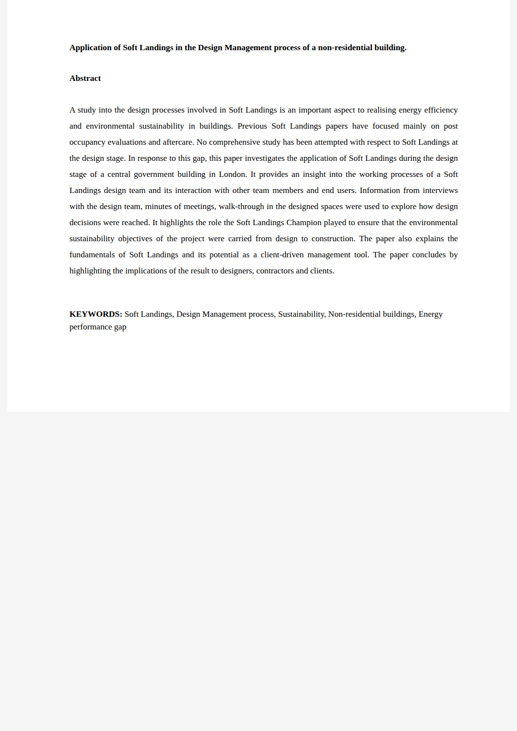Application of Soft Landings in the Design Management process of a non-residential building.
Abstract
A study into the design processes involved in Soft Landings is an important aspect to realising energy efficiency and environmental sustainability in buildings. Previous Soft Landings papers have focused mainly on post occupancy evaluations and aftercare. No comprehensive study has been attempted with respect to Soft Landings at the design stage. In response to this gap, this paper investigates the application of Soft Landings during the design stage of a central government building in London. It provides an insight into the working processes of a Soft Landings design team and its interaction with other team members and end users. Information from interviews with the design team, minutes of meetings, walk-through in the designed spaces were used to explore how design decisions were reached. It highlights the role the Soft Landings Champion played to ensure that the environmental sustainability objectives of the project were carried from design to construction. The paper also explains the fundamentals of Soft Landings and its potential as a client-driven management tool. The paper concludes by highlighting the implications of the result to designers, contractors and clients.
KEYWORDS: Soft Landings, Design Management process, Sustainability, Non-residential buildings, Energy performance gap